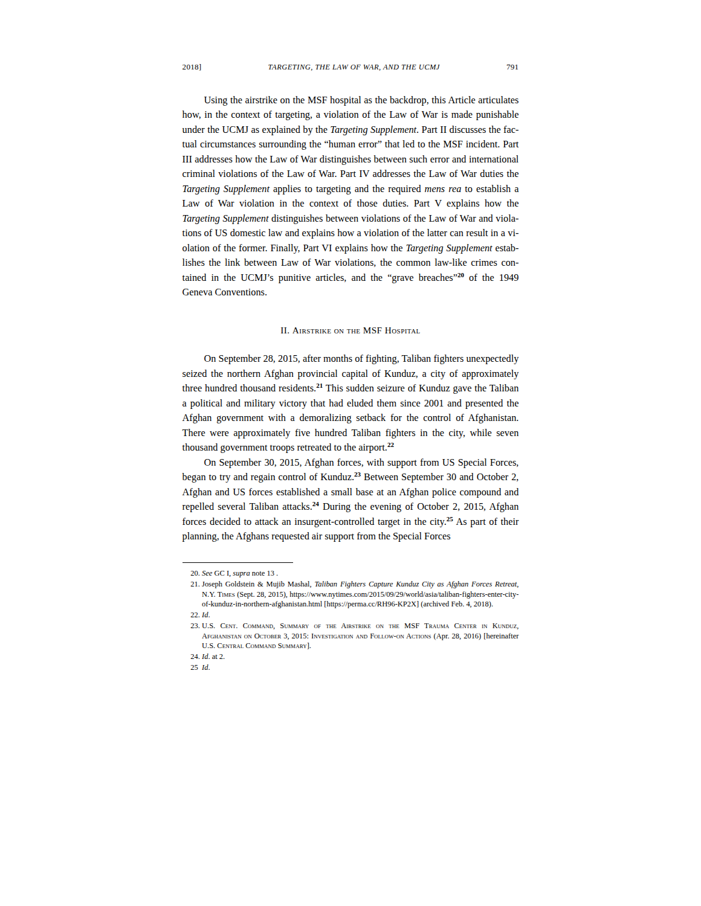2018] Targeting, the Law of War, and the UCMJ 791
Using the airstrike on the MSF hospital as the backdrop, this Article articulates how, in the context of targeting, a violation of the Law of War is made punishable under the UCMJ as explained by the Targeting Supplement. Part II discusses the factual circumstances surrounding the “human error” that led to the MSF incident. Part III addresses how the Law of War distinguishes between such error and international criminal violations of the Law of War. Part IV addresses the Law of War duties the Targeting Supplement applies to targeting and the required mens rea to establish a Law of War violation in the context of those duties. Part V explains how the Targeting Supplement distinguishes between violations of the Law of War and violations of US domestic law and explains how a violation of the latter can result in a violation of the former. Finally, Part VI explains how the Targeting Supplement establishes the link between Law of War violations, the common law-like crimes contained in the UCMJ’s punitive articles, and the “grave breaches”20 of the 1949 Geneva Conventions.
II. Airstrike on the MSF Hospital
On September 28, 2015, after months of fighting, Taliban fighters unexpectedly seized the northern Afghan provincial capital of Kunduz, a city of approximately three hundred thousand residents.21 This sudden seizure of Kunduz gave the Taliban a political and military victory that had eluded them since 2001 and presented the Afghan government with a demoralizing setback for the control of Afghanistan. There were approximately five hundred Taliban fighters in the city, while seven thousand government troops retreated to the airport.22
On September 30, 2015, Afghan forces, with support from US Special Forces, began to try and regain control of Kunduz.23 Between September 30 and October 2, Afghan and US forces established a small base at an Afghan police compound and repelled several Taliban attacks.24 During the evening of October 2, 2015, Afghan forces decided to attack an insurgent-controlled target in the city.25 As part of their planning, the Afghans requested air support from the Special Forces
20. See GC I, supra note 13 .
21. Joseph Goldstein & Mujib Mashal, Taliban Fighters Capture Kunduz City as Afghan Forces Retreat, N.Y. Times (Sept. 28, 2015), https://www.nytimes.com/2015/09/29/world/asia/taliban-fighters-enter-city-of-kunduz-in-northern-afghanistan.html [https://perma.cc/RH96-KP2X] (archived Feb. 4, 2018).
22. Id.
23. U.S. Cent. Command, Summary of the Airstrike on the MSF Trauma Center in Kunduz, Afghanistan on October 3, 2015: Investigation and Follow-on Actions (Apr. 28, 2016) [hereinafter U.S. Central Command Summary].
24. Id. at 2.
25 Id.